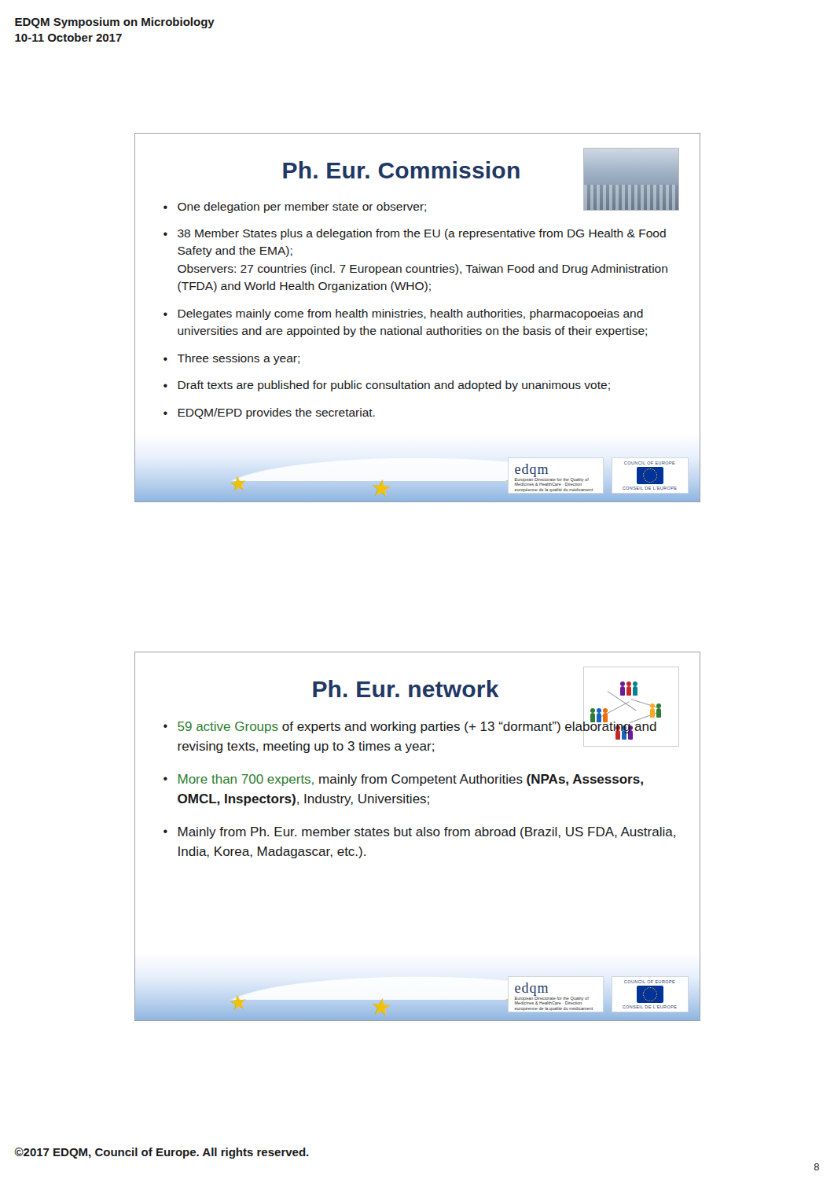EDQM Symposium on Microbiology
10-11 October 2017
Ph. Eur. Commission
One delegation per member state or observer;
38 Member States plus a delegation from the EU (a representative from DG Health & Food Safety and the EMA);
Observers: 27 countries (incl. 7 European countries), Taiwan Food and Drug Administration (TFDA) and World Health Organization (WHO);
Delegates mainly come from health ministries, health authorities, pharmacopoeias and universities and are appointed by the national authorities on the basis of their expertise;
Three sessions a year;
Draft texts are published for public consultation and adopted by unanimous vote;
EDQM/EPD provides the secretariat.
Cathie Vielle © 2017 EDQM, Council of Europe. All rights reserved.
15
★
★
★
edqm
European Directorate for the Quality of Medicines & HealthCare · Direction européenne de la qualité du médicament & soins de santé
COUNCIL OF EUROPE
CONSEIL DE L'EUROPE
Ph. Eur. network
59 active Groups of experts and working parties (+ 13 “dormant”) elaborating and revising texts, meeting up to 3 times a year;
More than 700 experts, mainly from Competent Authorities (NPAs, Assessors, OMCL, Inspectors), Industry, Universities;
Mainly from Ph. Eur. member states but also from abroad (Brazil, US FDA, Australia, India, Korea, Madagascar, etc.).
Cathie Vielle © 2017 EDQM, Council of Europe. All rights reserved.
16
★
★
★
edqm
European Directorate for the Quality of Medicines & HealthCare · Direction européenne de la qualité du médicament & soins de santé
COUNCIL OF EUROPE
CONSEIL DE L'EUROPE
©2017 EDQM, Council of Europe. All rights reserved.
8